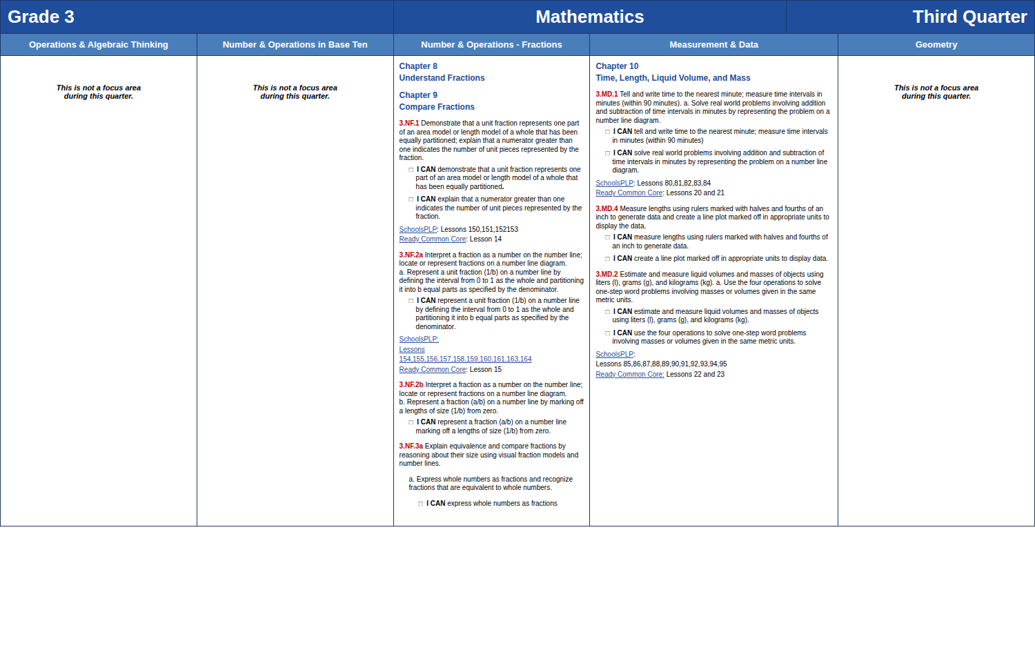| Grade 3 | Mathematics | Third Quarter |
| Operations & Algebraic Thinking | Number & Operations in Base Ten | Number & Operations - Fractions | Measurement & Data | Geometry |
| This is not a focus area during this quarter. | This is not a focus area during this quarter. | Chapter 8 Understand Fractions Chapter 9 Compare Fractions 3.NF.1 Demonstrate that a unit fraction represents one part of an area model or length model of a whole that has been equally partitioned; explain that a numerator greater than one indicates the number of unit pieces represented by the fraction. I CAN demonstrate that a unit fraction represents one part of an area model or length model of a whole that has been equally partitioned . I CAN explain that a numerator greater than one indicates the number of unit pieces represented by the fraction. SchoolsPLP : Lessons 150,151,152153 Ready Common Core : Lesson 14 3.NF.2a Interpret a fraction as a number on the number line; locate or represent fractions on a number line diagram. a. Represent a unit fraction (1/b) on a number line by defining the interval from 0 to 1 as the whole and partitioning it into b equal parts as specified by the denominator. I CAN represent a unit fraction (1/b) on a number line by defining the interval from 0 to 1 as the whole and partitioning it into b equal parts as specified by the denominator. SchoolsPLP: Lessons 154,155,156,157,158,159,160,161,163,164 Ready Common Core : Lesson 15 3.NF.2b Interpret a fraction as a number on the number line; locate or represent fractions on a number line diagram. b. Represent a fraction (a/b) on a number line by marking off a lengths of size (1/b) from zero. I CAN represent a fraction (a/b) on a number line marking off a lengths of size (1/b) from zero. 3.NF.3a Explain equivalence and compare fractions by reasoning about their size using visual fraction models and number lines. a. Express whole numbers as fractions and recognize fractions that are equivalent to whole numbers. I CAN express whole numbers as fractions | Chapter 10 Time, Length, Liquid Volume, and Mass 3.MD.1 Tell and write time to the nearest minute; measure time intervals in minutes (within 90 minutes). a. Solve real world problems involving addition and subtraction of time intervals in minutes by representing the problem on a number line diagram. I CAN tell and write time to the nearest minute; measure time intervals in minutes (within 90 minutes) I CAN solve real world problems involving addition and subtraction of time intervals in minutes by representing the problem on a number line diagram. SchoolsPLP : Lessons 80,81,82,83,84 Ready Common Core : Lessons 20 and 21 3.MD.4 Measure lengths using rulers marked with halves and fourths of an inch to generate data and create a line plot marked off in appropriate units to display the data. I CAN measure lengths using rulers marked with halves and fourths of an inch to generate data. I CAN create a line plot marked off in appropriate units to display data. 3.MD.2 Estimate and measure liquid volumes and masses of objects using liters (l), grams (g), and kilograms (kg). a. Use the four operations to solve one-step word problems involving masses or volumes given in the same metric units. I CAN estimate and measure liquid volumes and masses of objects using liters (l), grams (g), and kilograms (kg). I CAN use the four operations to solve one-step word problems involving masses or volumes given in the same metric units. SchoolsPLP : Lessons 85,86,87,88,89,90,91,92,93,94,95 Ready Common Core: Lessons 22 and 23 | This is not a focus area during this quarter. |